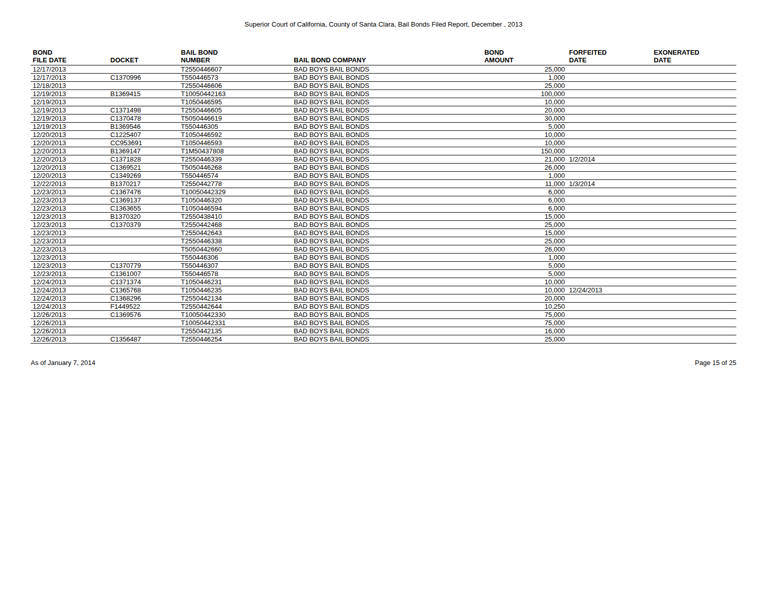Superior Court of California, County of Santa Clara, Bail Bonds Filed Report, December , 2013
| BOND FILE DATE | DOCKET | BAIL BOND NUMBER | BAIL BOND COMPANY | BOND AMOUNT | FORFEITED DATE | EXONERATED DATE |
| --- | --- | --- | --- | --- | --- | --- |
| 12/17/2013 | | T2550446607 | BAD BOYS BAIL BONDS | 25,000 | | |
| 12/17/2013 | C1370996 | T550446573 | BAD BOYS BAIL BONDS | 1,000 | | |
| 12/18/2013 | | T2550446606 | BAD BOYS BAIL BONDS | 25,000 | | |
| 12/19/2013 | B1369415 | T10050442163 | BAD BOYS BAIL BONDS | 100,000 | | |
| 12/19/2013 | | T1050446595 | BAD BOYS BAIL BONDS | 10,000 | | |
| 12/19/2013 | C1371498 | T2550446605 | BAD BOYS BAIL BONDS | 20,000 | | |
| 12/19/2013 | C1370478 | T5050446619 | BAD BOYS BAIL BONDS | 30,000 | | |
| 12/19/2013 | B1369546 | T550446305 | BAD BOYS BAIL BONDS | 5,000 | | |
| 12/20/2013 | C1225407 | T1050446592 | BAD BOYS BAIL BONDS | 10,000 | | |
| 12/20/2013 | CC953691 | T1050446593 | BAD BOYS BAIL BONDS | 10,000 | | |
| 12/20/2013 | B1369147 | T1M50437808 | BAD BOYS BAIL BONDS | 150,000 | | |
| 12/20/2013 | C1371828 | T2550446339 | BAD BOYS BAIL BONDS | 21,000 | 1/2/2014 | |
| 12/20/2013 | C1369521 | T5050446268 | BAD BOYS BAIL BONDS | 26,000 | | |
| 12/20/2013 | C1349269 | T550446574 | BAD BOYS BAIL BONDS | 1,000 | | |
| 12/22/2013 | B1370217 | T2550442778 | BAD BOYS BAIL BONDS | 11,000 | 1/3/2014 | |
| 12/23/2013 | C1367476 | T10050442329 | BAD BOYS BAIL BONDS | 6,000 | | |
| 12/23/2013 | C1369137 | T1050446320 | BAD BOYS BAIL BONDS | 6,000 | | |
| 12/23/2013 | C1363655 | T1050446594 | BAD BOYS BAIL BONDS | 6,000 | | |
| 12/23/2013 | B1370320 | T2550438410 | BAD BOYS BAIL BONDS | 15,000 | | |
| 12/23/2013 | C1370379 | T2550442468 | BAD BOYS BAIL BONDS | 25,000 | | |
| 12/23/2013 | | T2550442643 | BAD BOYS BAIL BONDS | 15,000 | | |
| 12/23/2013 | | T2550446338 | BAD BOYS BAIL BONDS | 25,000 | | |
| 12/23/2013 | | T5050442660 | BAD BOYS BAIL BONDS | 26,000 | | |
| 12/23/2013 | | T550446306 | BAD BOYS BAIL BONDS | 1,000 | | |
| 12/23/2013 | C1370779 | T550446307 | BAD BOYS BAIL BONDS | 5,000 | | |
| 12/23/2013 | C1361007 | T550446578 | BAD BOYS BAIL BONDS | 5,000 | | |
| 12/24/2013 | C1371374 | T1050446231 | BAD BOYS BAIL BONDS | 10,000 | | |
| 12/24/2013 | C1365768 | T1050446235 | BAD BOYS BAIL BONDS | 10,000 | 12/24/2013 | |
| 12/24/2013 | C1368296 | T2550442134 | BAD BOYS BAIL BONDS | 20,000 | | |
| 12/24/2013 | F1449522 | T2550442644 | BAD BOYS BAIL BONDS | 10,250 | | |
| 12/26/2013 | C1369576 | T10050442330 | BAD BOYS BAIL BONDS | 75,000 | | |
| 12/26/2013 | | T10050442331 | BAD BOYS BAIL BONDS | 75,000 | | |
| 12/26/2013 | | T2550442135 | BAD BOYS BAIL BONDS | 16,000 | | |
| 12/26/2013 | C1356487 | T2550446254 | BAD BOYS BAIL BONDS | 25,000 | | |
As of January 7, 2014 Page 15 of 25